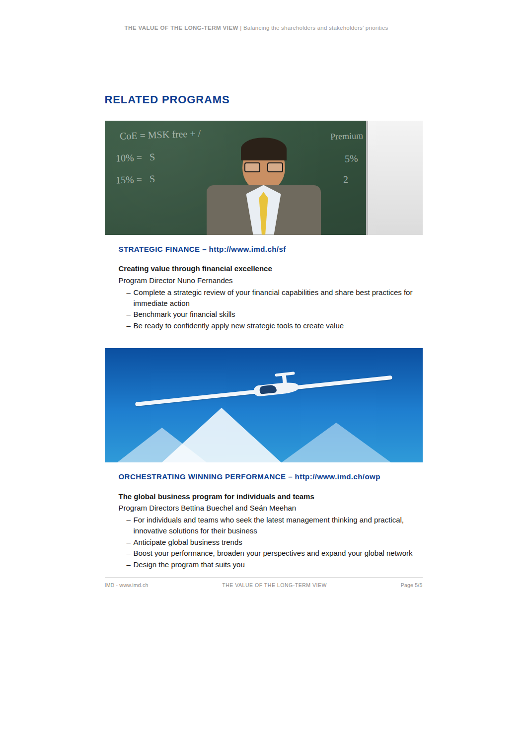THE VALUE OF THE LONG-TERM VIEW | Balancing the shareholders and stakeholders’ priorities
RELATED PROGRAMS
CoE = MSK free + / 10% = S 15% = S Premium 5% 2
STRATEGIC FINANCE – http://www.imd.ch/sf
Creating value through financial excellence
Program Director Nuno Fernandes
Complete a strategic review of your financial capabilities and share best practices for immediate action
Benchmark your financial skills
Be ready to confidently apply new strategic tools to create value
ORCHESTRATING WINNING PERFORMANCE – http://www.imd.ch/owp
The global business program for individuals and teams
Program Directors Bettina Buechel and Seán Meehan
For individuals and teams who seek the latest management thinking and practical, innovative solutions for their business
Anticipate global business trends
Boost your performance, broaden your perspectives and expand your global network
Design the program that suits you
IMD - www.imd.ch The value of the long-term view Page 5/5